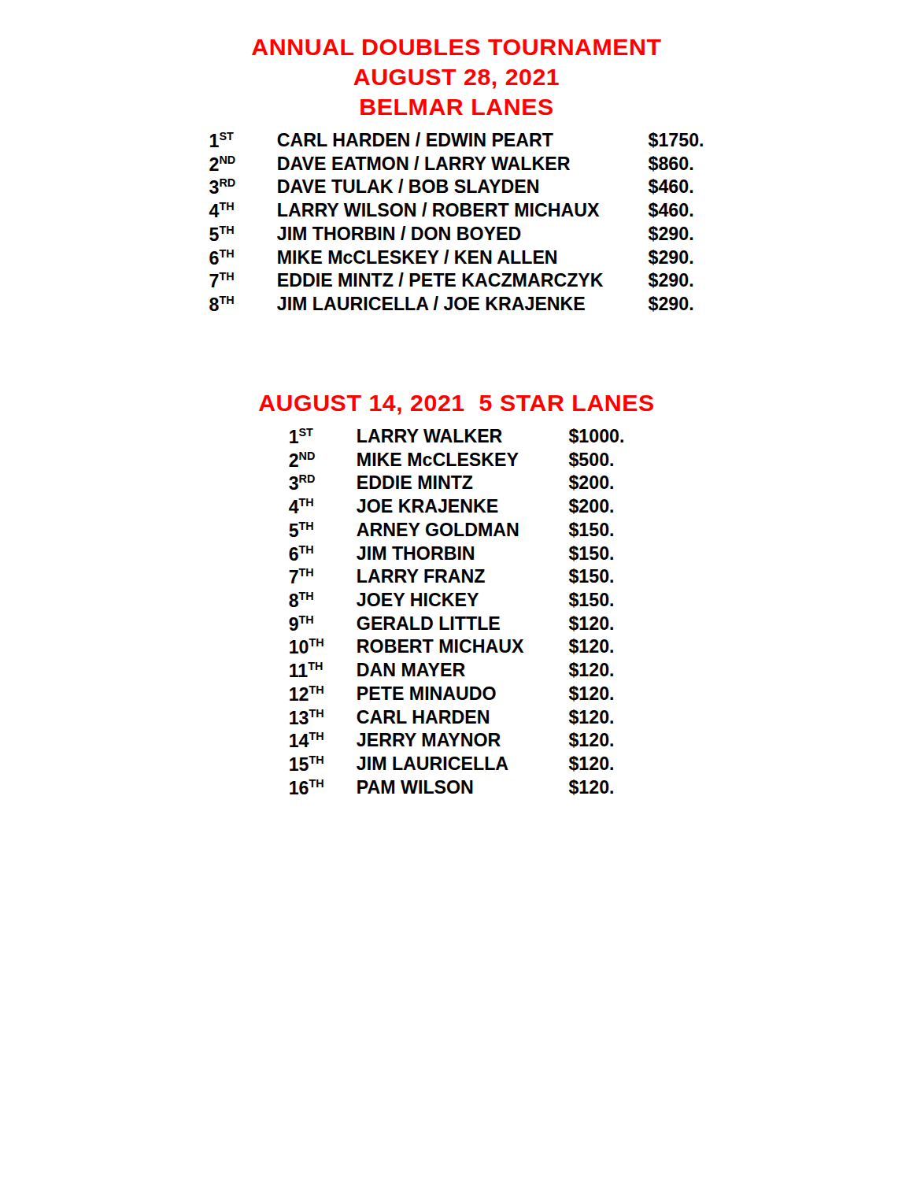ANNUAL DOUBLES TOURNAMENT
AUGUST 28, 2021
BELMAR LANES
| 1 ST | CARL HARDEN / EDWIN PEART | $1750. |
| 2 ND | DAVE EATMON / LARRY WALKER | $860. |
| 3 RD | DAVE TULAK / BOB SLAYDEN | $460. |
| 4 TH | LARRY WILSON / ROBERT MICHAUX | $460. |
| 5 TH | JIM THORBIN / DON BOYED | $290. |
| 6 TH | MIKE McCLESKEY / KEN ALLEN | $290. |
| 7 TH | EDDIE MINTZ / PETE KACZMARCZYK | $290. |
| 8 TH | JIM LAURICELLA / JOE KRAJENKE | $290. |
AUGUST 14, 2021 5 STAR LANES
| 1 ST | LARRY WALKER | $1000. |
| 2 ND | MIKE McCLESKEY | $500. |
| 3 RD | EDDIE MINTZ | $200. |
| 4 TH | JOE KRAJENKE | $200. |
| 5 TH | ARNEY GOLDMAN | $150. |
| 6 TH | JIM THORBIN | $150. |
| 7 TH | LARRY FRANZ | $150. |
| 8 TH | JOEY HICKEY | $150. |
| 9 TH | GERALD LITTLE | $120. |
| 10 TH | ROBERT MICHAUX | $120. |
| 11 TH | DAN MAYER | $120. |
| 12 TH | PETE MINAUDO | $120. |
| 13 TH | CARL HARDEN | $120. |
| 14 TH | JERRY MAYNOR | $120. |
| 15 TH | JIM LAURICELLA | $120. |
| 16 TH | PAM WILSON | $120. |